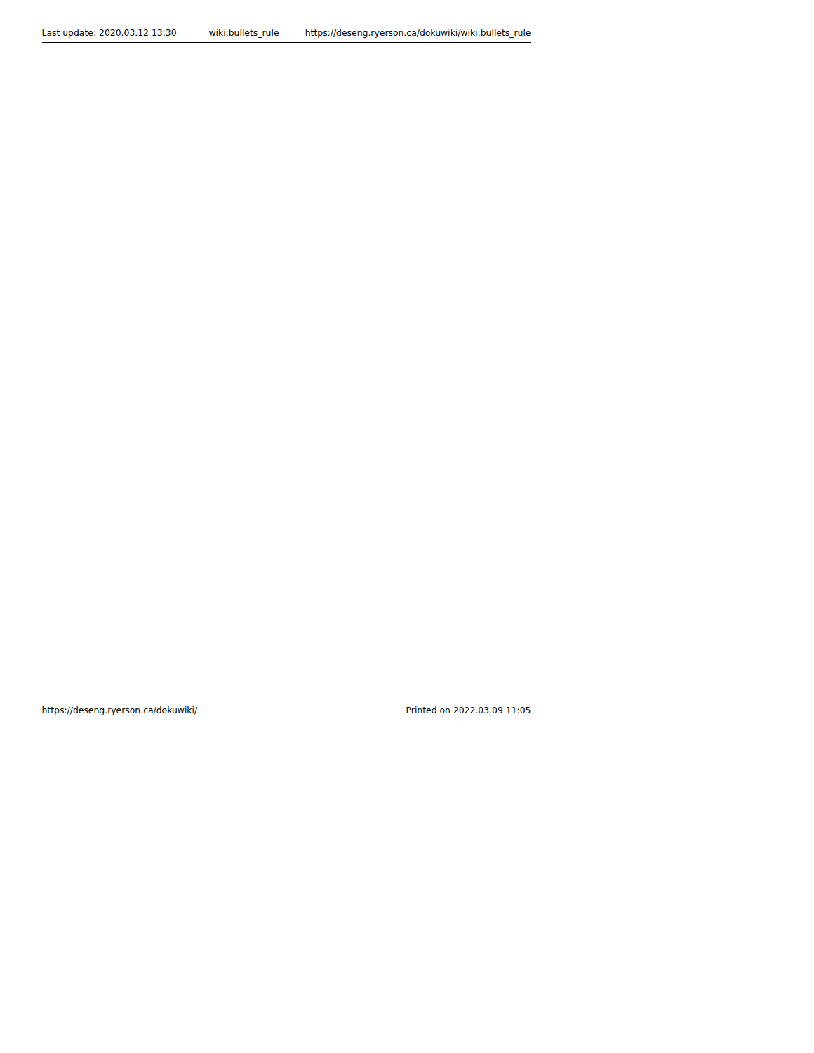Last update: 2020.03.12 13:30
wiki:bullets_rule
https://deseng.ryerson.ca/dokuwiki/wiki:bullets_rule
https://deseng.ryerson.ca/dokuwiki/
Printed on 2022.03.09 11:05